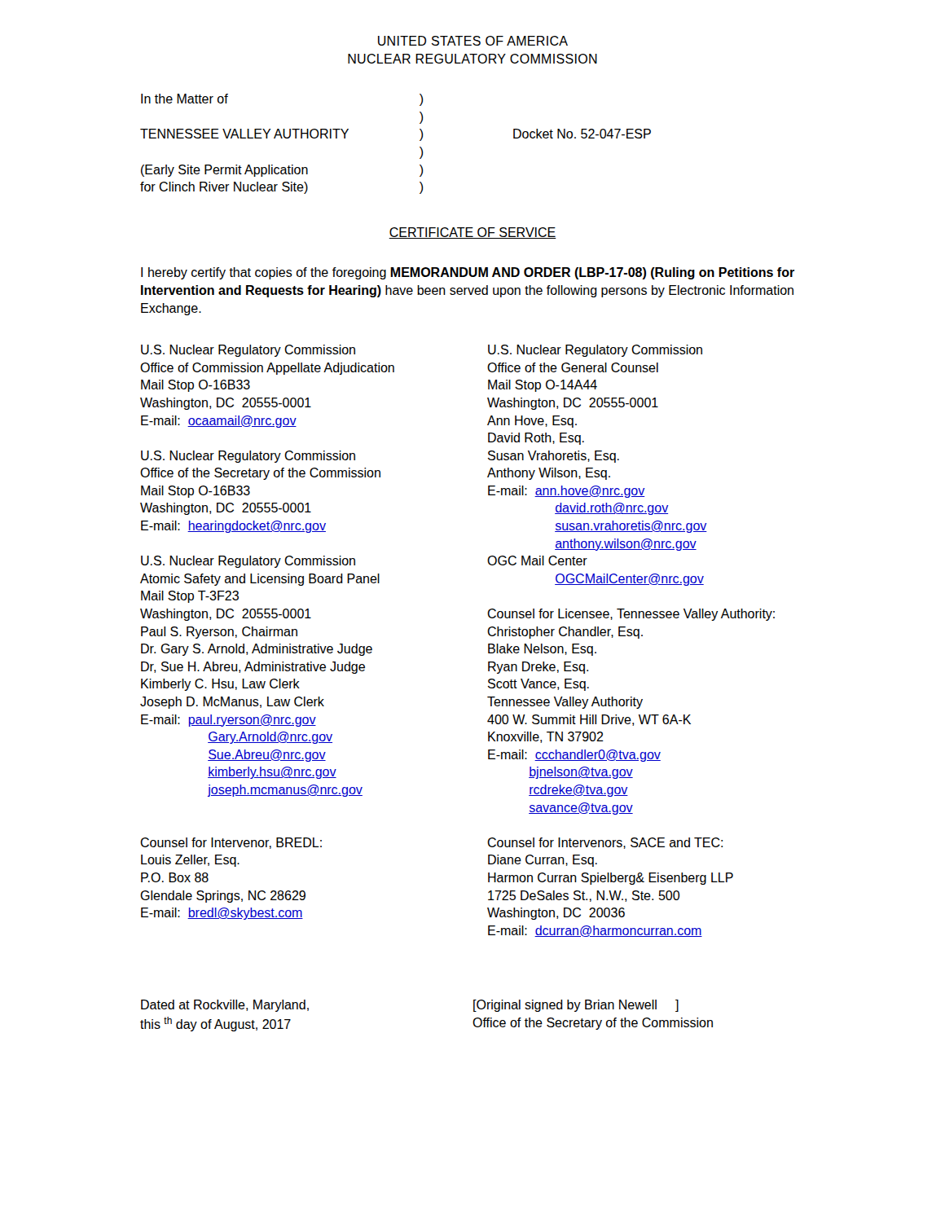UNITED STATES OF AMERICA
NUCLEAR REGULATORY COMMISSION
| In the Matter of | ) | |
| | ) | |
| TENNESSEE VALLEY AUTHORITY | ) | Docket No. 52-047-ESP |
| | ) | |
| (Early Site Permit Application | ) | |
| for Clinch River Nuclear Site) | ) | |
CERTIFICATE OF SERVICE
I hereby certify that copies of the foregoing MEMORANDUM AND ORDER (LBP-17-08) (Ruling on Petitions for Intervention and Requests for Hearing) have been served upon the following persons by Electronic Information Exchange.
| U.S. Nuclear Regulatory Commission Office of Commission Appellate Adjudication Mail Stop O-16B33 Washington, DC 20555-0001 E-mail: ocaamail@nrc.gov U.S. Nuclear Regulatory Commission Office of the Secretary of the Commission Mail Stop O-16B33 Washington, DC 20555-0001 E-mail: hearingdocket@nrc.gov U.S. Nuclear Regulatory Commission Atomic Safety and Licensing Board Panel Mail Stop T-3F23 Washington, DC 20555-0001 Paul S. Ryerson, Chairman Dr. Gary S. Arnold, Administrative Judge Dr, Sue H. Abreu, Administrative Judge Kimberly C. Hsu, Law Clerk Joseph D. McManus, Law Clerk E-mail: paul.ryerson@nrc.gov Gary.Arnold@nrc.gov Sue.Abreu@nrc.gov kimberly.hsu@nrc.gov joseph.mcmanus@nrc.gov Counsel for Intervenor, BREDL: Louis Zeller, Esq. P.O. Box 88 Glendale Springs, NC 28629 E-mail: bredl@skybest.com | U.S. Nuclear Regulatory Commission Office of the General Counsel Mail Stop O-14A44 Washington, DC 20555-0001 Ann Hove, Esq. David Roth, Esq. Susan Vrahoretis, Esq. Anthony Wilson, Esq. E-mail: ann.hove@nrc.gov david.roth@nrc.gov susan.vrahoretis@nrc.gov anthony.wilson@nrc.gov OGC Mail Center OGCMailCenter@nrc.gov Counsel for Licensee, Tennessee Valley Authority: Christopher Chandler, Esq. Blake Nelson, Esq. Ryan Dreke, Esq. Scott Vance, Esq. Tennessee Valley Authority 400 W. Summit Hill Drive, WT 6A-K Knoxville, TN 37902 E-mail: ccchandler0@tva.gov bjnelson@tva.gov rcdreke@tva.gov savance@tva.gov Counsel for Intervenors, SACE and TEC: Diane Curran, Esq. Harmon Curran Spielberg& Eisenberg LLP 1725 DeSales St., N.W., Ste. 500 Washington, DC 20036 E-mail: dcurran@harmoncurran.com |
| Dated at Rockville, Maryland, this th day of August, 2017 | [Original signed by Brian Newell ] Office of the Secretary of the Commission |